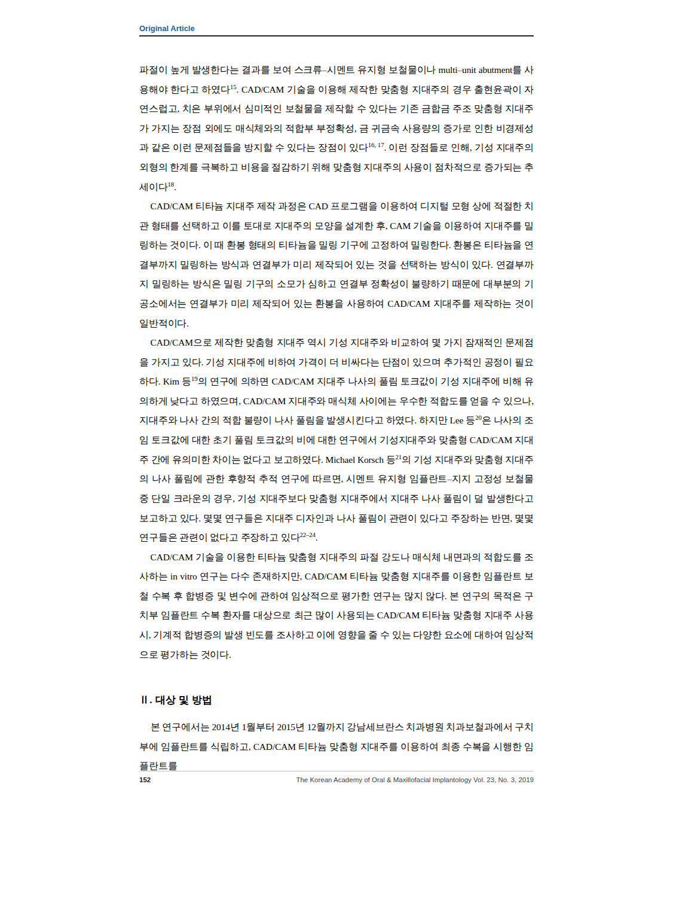Original Article
파절이 높게 발생한다는 결과를 보여 스크류–시멘트 유지형 보철물이나 multi–unit abutment를 사용해야 한다고 하였다15. CAD/CAM 기술을 이용해 제작한 맞춤형 지대주의 경우 출현윤곽이 자연스럽고, 치은 부위에서 심미적인 보철물을 제작할 수 있다는 기존 금합금 주조 맞춤형 지대주가 가지는 장점 외에도 매식체와의 적합부 부정확성, 금 귀금속 사용량의 증가로 인한 비경제성과 같은 이런 문제점들을 방지할 수 있다는 장점이 있다16, 17. 이런 장점들로 인해, 기성 지대주의 외형의 한계를 극복하고 비용을 절감하기 위해 맞춤형 지대주의 사용이 점차적으로 증가되는 추세이다18.
CAD/CAM 티타늄 지대주 제작 과정은 CAD 프로그램을 이용하여 디지털 모형 상에 적절한 치관 형태를 선택하고 이를 토대로 지대주의 모양을 설계한 후, CAM 기술을 이용하여 지대주를 밀링하는 것이다. 이 때 환봉 형태의 티타늄을 밀링 기구에 고정하여 밀링한다. 환봉은 티타늄을 연결부까지 밀링하는 방식과 연결부가 미리 제작되어 있는 것을 선택하는 방식이 있다. 연결부까지 밀링하는 방식은 밀링 기구의 소모가 심하고 연결부 정확성이 불량하기 때문에 대부분의 기공소에서는 연결부가 미리 제작되어 있는 환봉을 사용하여 CAD/CAM 지대주를 제작하는 것이 일반적이다.
CAD/CAM으로 제작한 맞춤형 지대주 역시 기성 지대주와 비교하여 몇 가지 잠재적인 문제점을 가지고 있다. 기성 지대주에 비하여 가격이 더 비싸다는 단점이 있으며 추가적인 공정이 필요하다. Kim 등19의 연구에 의하면 CAD/CAM 지대주 나사의 풀림 토크값이 기성 지대주에 비해 유의하게 낮다고 하였으며, CAD/CAM 지대주와 매식체 사이에는 우수한 적합도를 얻을 수 있으나, 지대주와 나사 간의 적합 불량이 나사 풀림을 발생시킨다고 하였다. 하지만 Lee 등20은 나사의 조임 토크값에 대한 초기 풀림 토크값의 비에 대한 연구에서 기성지대주와 맞춤형 CAD/CAM 지대주 간에 유의미한 차이는 없다고 보고하였다. Michael Korsch 등21의 기성 지대주와 맞춤형 지대주의 나사 풀림에 관한 후향적 추적 연구에 따르면, 시멘트 유지형 임플란트–지지 고정성 보철물 중 단일 크라운의 경우, 기성 지대주보다 맞춤형 지대주에서 지대주 나사 풀림이 덜 발생한다고 보고하고 있다. 몇몇 연구들은 지대주 디자인과 나사 풀림이 관련이 있다고 주장하는 반면, 몇몇 연구들은 관련이 없다고 주장하고 있다22–24.
CAD/CAM 기술을 이용한 티타늄 맞춤형 지대주의 파절 강도나 매식체 내면과의 적합도를 조사하는 in vitro 연구는 다수 존재하지만, CAD/CAM 티타늄 맞춤형 지대주를 이용한 임플란트 보철 수복 후 합병증 및 변수에 관하여 임상적으로 평가한 연구는 많지 않다. 본 연구의 목적은 구치부 임플란트 수복 환자를 대상으로 최근 많이 사용되는 CAD/CAM 티타늄 맞춤형 지대주 사용 시, 기계적 합병증의 발생 빈도를 조사하고 이에 영향을 줄 수 있는 다양한 요소에 대하여 임상적으로 평가하는 것이다.
Ⅱ. 대상 및 방법
본 연구에서는 2014년 1월부터 2015년 12월까지 강남세브란스 치과병원 치과보철과에서 구치부에 임플란트를 식립하고, CAD/CAM 티타늄 맞춤형 지대주를 이용하여 최종 수복을 시행한 임플란트를
152 The Korean Academy of Oral & Maxillofacial Implantology Vol. 23, No. 3, 2019